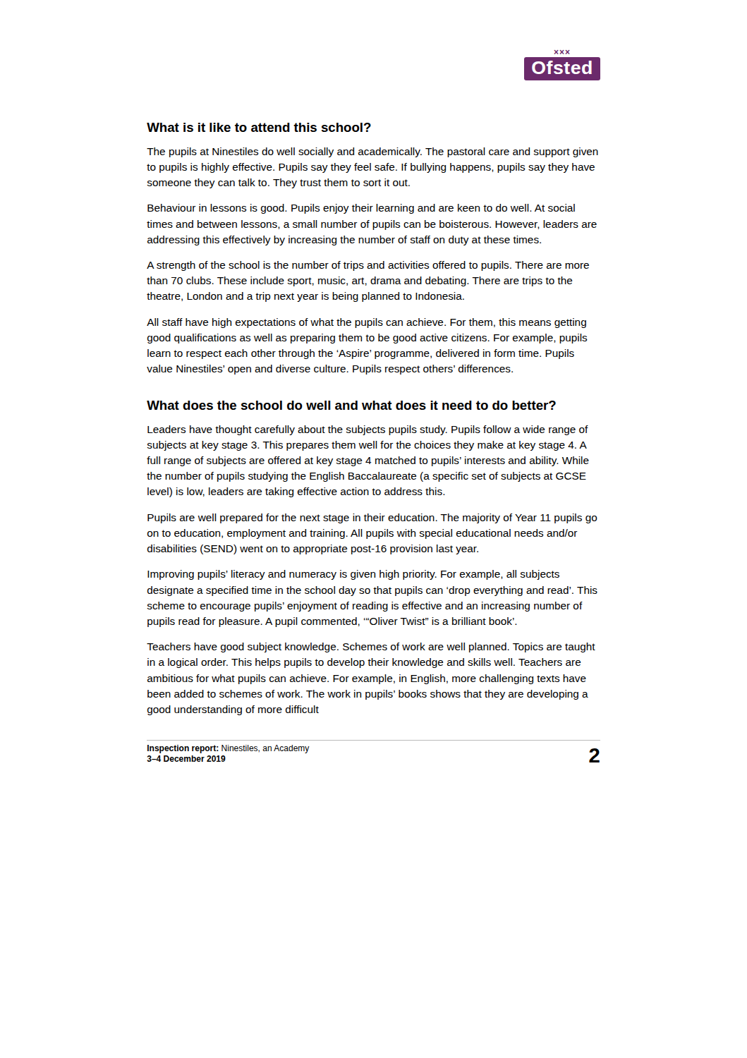×××
Ofsted
What is it like to attend this school?
The pupils at Ninestiles do well socially and academically. The pastoral care and support given to pupils is highly effective. Pupils say they feel safe. If bullying happens, pupils say they have someone they can talk to. They trust them to sort it out.
Behaviour in lessons is good. Pupils enjoy their learning and are keen to do well. At social times and between lessons, a small number of pupils can be boisterous. However, leaders are addressing this effectively by increasing the number of staff on duty at these times.
A strength of the school is the number of trips and activities offered to pupils. There are more than 70 clubs. These include sport, music, art, drama and debating. There are trips to the theatre, London and a trip next year is being planned to Indonesia.
All staff have high expectations of what the pupils can achieve. For them, this means getting good qualifications as well as preparing them to be good active citizens. For example, pupils learn to respect each other through the ‘Aspire’ programme, delivered in form time. Pupils value Ninestiles’ open and diverse culture. Pupils respect others’ differences.
What does the school do well and what does it need to do better?
Leaders have thought carefully about the subjects pupils study. Pupils follow a wide range of subjects at key stage 3. This prepares them well for the choices they make at key stage 4. A full range of subjects are offered at key stage 4 matched to pupils’ interests and ability. While the number of pupils studying the English Baccalaureate (a specific set of subjects at GCSE level) is low, leaders are taking effective action to address this.
Pupils are well prepared for the next stage in their education. The majority of Year 11 pupils go on to education, employment and training. All pupils with special educational needs and/or disabilities (SEND) went on to appropriate post-16 provision last year.
Improving pupils’ literacy and numeracy is given high priority. For example, all subjects designate a specified time in the school day so that pupils can ‘drop everything and read’. This scheme to encourage pupils’ enjoyment of reading is effective and an increasing number of pupils read for pleasure. A pupil commented, ‘“Oliver Twist” is a brilliant book’.
Teachers have good subject knowledge. Schemes of work are well planned. Topics are taught in a logical order. This helps pupils to develop their knowledge and skills well. Teachers are ambitious for what pupils can achieve. For example, in English, more challenging texts have been added to schemes of work. The work in pupils’ books shows that they are developing a good understanding of more difficult
Inspection report: Ninestiles, an Academy
3–4 December 2019
2